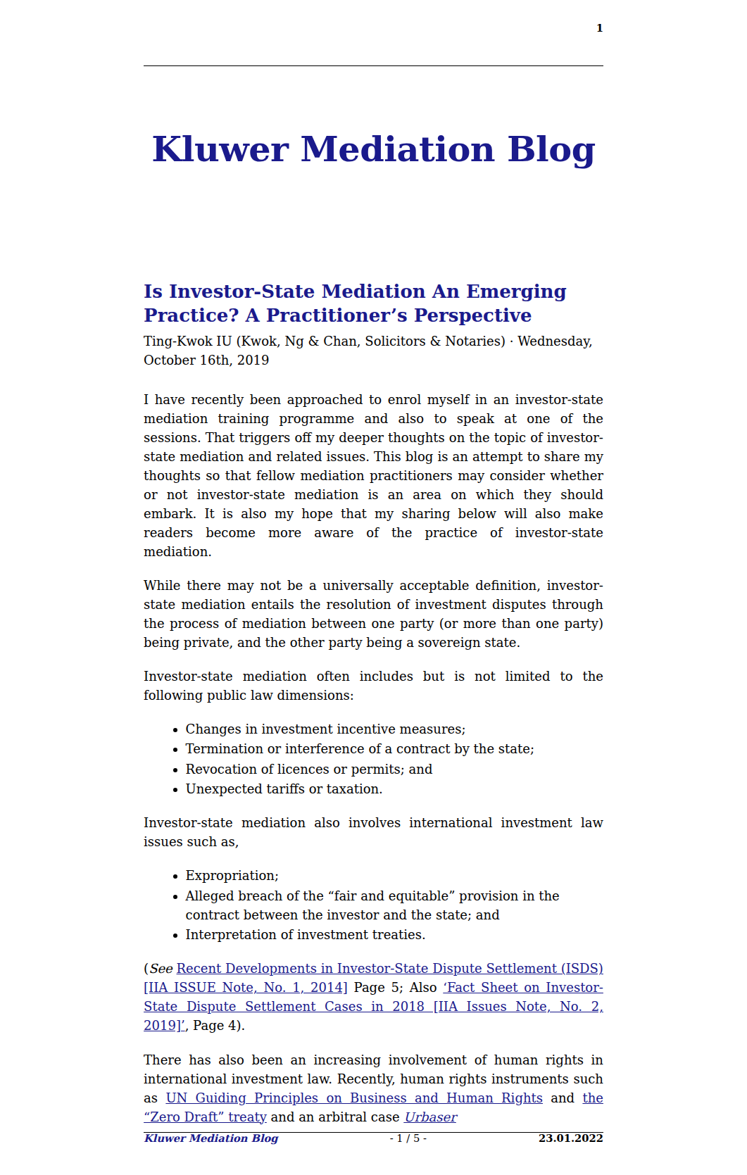1
Kluwer Mediation Blog
Is Investor-State Mediation An Emerging Practice? A Practitioner’s Perspective
Ting-Kwok IU (Kwok, Ng & Chan, Solicitors & Notaries) · Wednesday, October 16th, 2019
I have recently been approached to enrol myself in an investor-state mediation training programme and also to speak at one of the sessions. That triggers off my deeper thoughts on the topic of investor-state mediation and related issues. This blog is an attempt to share my thoughts so that fellow mediation practitioners may consider whether or not investor-state mediation is an area on which they should embark. It is also my hope that my sharing below will also make readers become more aware of the practice of investor-state mediation.
While there may not be a universally acceptable definition, investor-state mediation entails the resolution of investment disputes through the process of mediation between one party (or more than one party) being private, and the other party being a sovereign state.
Investor-state mediation often includes but is not limited to the following public law dimensions:
Changes in investment incentive measures;
Termination or interference of a contract by the state;
Revocation of licences or permits; and
Unexpected tariffs or taxation.
Investor-state mediation also involves international investment law issues such as,
Expropriation;
Alleged breach of the “fair and equitable” provision in the contract between the investor and the state; and
Interpretation of investment treaties.
(See Recent Developments in Investor-State Dispute Settlement (ISDS) [IIA ISSUE Note, No. 1, 2014] Page 5; Also ‘Fact Sheet on Investor-State Dispute Settlement Cases in 2018 [IIA Issues Note, No. 2, 2019]’, Page 4).
There has also been an increasing involvement of human rights in international investment law. Recently, human rights instruments such as UN Guiding Principles on Business and Human Rights and the “Zero Draft” treaty and an arbitral case Urbaser
Kluwer Mediation Blog
- 1 / 5 -
23.01.2022